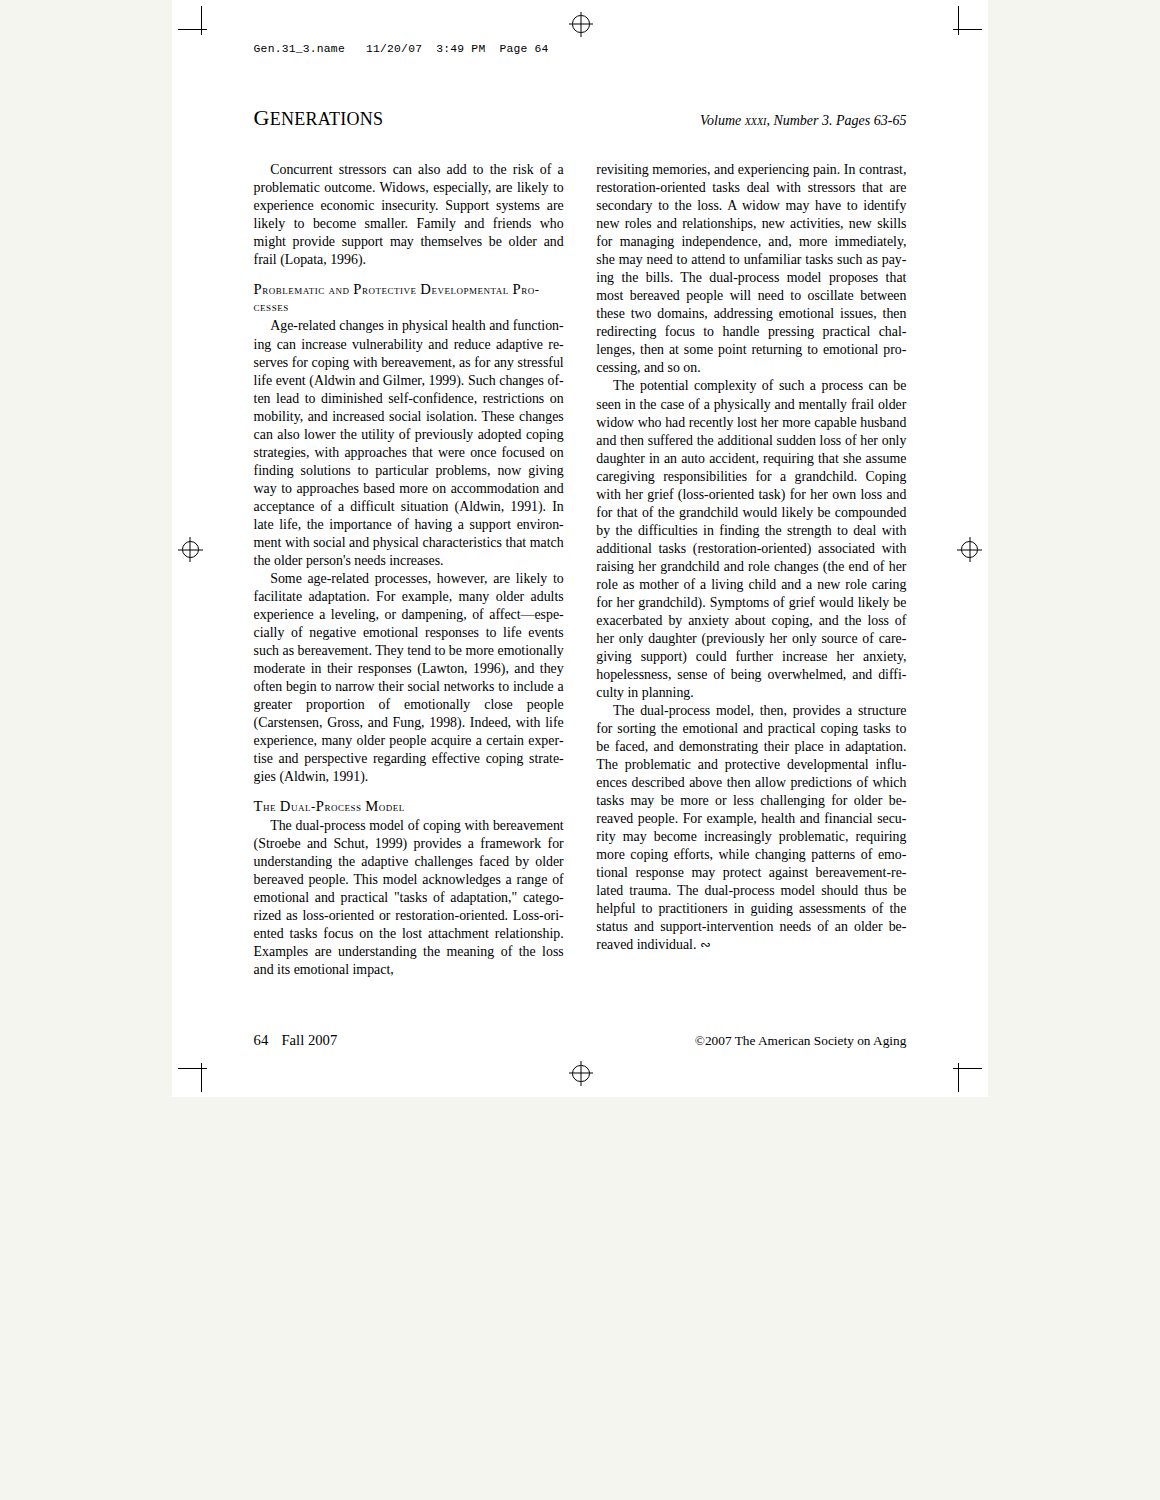Gen.31_3.name 11/20/07 3:49 PM Page 64
Generations
Volume xxxi, Number 3. Pages 63-65
Concurrent stressors can also add to the risk of a problematic outcome. Widows, especially, are likely to experience economic insecurity. Support systems are likely to become smaller. Family and friends who might provide support may themselves be older and frail (Lopata, 1996).
Problematic and Protective Developmental Processes
Age-related changes in physical health and functioning can increase vulnerability and reduce adaptive reserves for coping with bereavement, as for any stressful life event (Aldwin and Gilmer, 1999). Such changes often lead to diminished self-confidence, restrictions on mobility, and increased social isolation. These changes can also lower the utility of previously adopted coping strategies, with approaches that were once focused on finding solutions to particular problems, now giving way to approaches based more on accommodation and acceptance of a difficult situation (Aldwin, 1991). In late life, the importance of having a support environment with social and physical characteristics that match the older person's needs increases.
Some age-related processes, however, are likely to facilitate adaptation. For example, many older adults experience a leveling, or dampening, of affect—especially of negative emotional responses to life events such as bereavement. They tend to be more emotionally moderate in their responses (Lawton, 1996), and they often begin to narrow their social networks to include a greater proportion of emotionally close people (Carstensen, Gross, and Fung, 1998). Indeed, with life experience, many older people acquire a certain expertise and perspective regarding effective coping strategies (Aldwin, 1991).
The Dual-Process Model
The dual-process model of coping with bereavement (Stroebe and Schut, 1999) provides a framework for understanding the adaptive challenges faced by older bereaved people. This model acknowledges a range of emotional and practical "tasks of adaptation," categorized as loss-oriented or restoration-oriented. Loss-oriented tasks focus on the lost attachment relationship. Examples are understanding the meaning of the loss and its emotional impact,
revisiting memories, and experiencing pain. In contrast, restoration-oriented tasks deal with stressors that are secondary to the loss. A widow may have to identify new roles and relationships, new activities, new skills for managing independence, and, more immediately, she may need to attend to unfamiliar tasks such as paying the bills. The dual-process model proposes that most bereaved people will need to oscillate between these two domains, addressing emotional issues, then redirecting focus to handle pressing practical challenges, then at some point returning to emotional processing, and so on.
The potential complexity of such a process can be seen in the case of a physically and mentally frail older widow who had recently lost her more capable husband and then suffered the additional sudden loss of her only daughter in an auto accident, requiring that she assume caregiving responsibilities for a grandchild. Coping with her grief (loss-oriented task) for her own loss and for that of the grandchild would likely be compounded by the difficulties in finding the strength to deal with additional tasks (restoration-oriented) associated with raising her grandchild and role changes (the end of her role as mother of a living child and a new role caring for her grandchild). Symptoms of grief would likely be exacerbated by anxiety about coping, and the loss of her only daughter (previously her only source of caregiving support) could further increase her anxiety, hopelessness, sense of being overwhelmed, and difficulty in planning.
The dual-process model, then, provides a structure for sorting the emotional and practical coping tasks to be faced, and demonstrating their place in adaptation. The problematic and protective developmental influences described above then allow predictions of which tasks may be more or less challenging for older bereaved people. For example, health and financial security may become increasingly problematic, requiring more coping efforts, while changing patterns of emotional response may protect against bereavement-related trauma. The dual-process model should thus be helpful to practitioners in guiding assessments of the status and support-intervention needs of an older bereaved individual. ∾
64 Fall 2007
©2007 The American Society on Aging